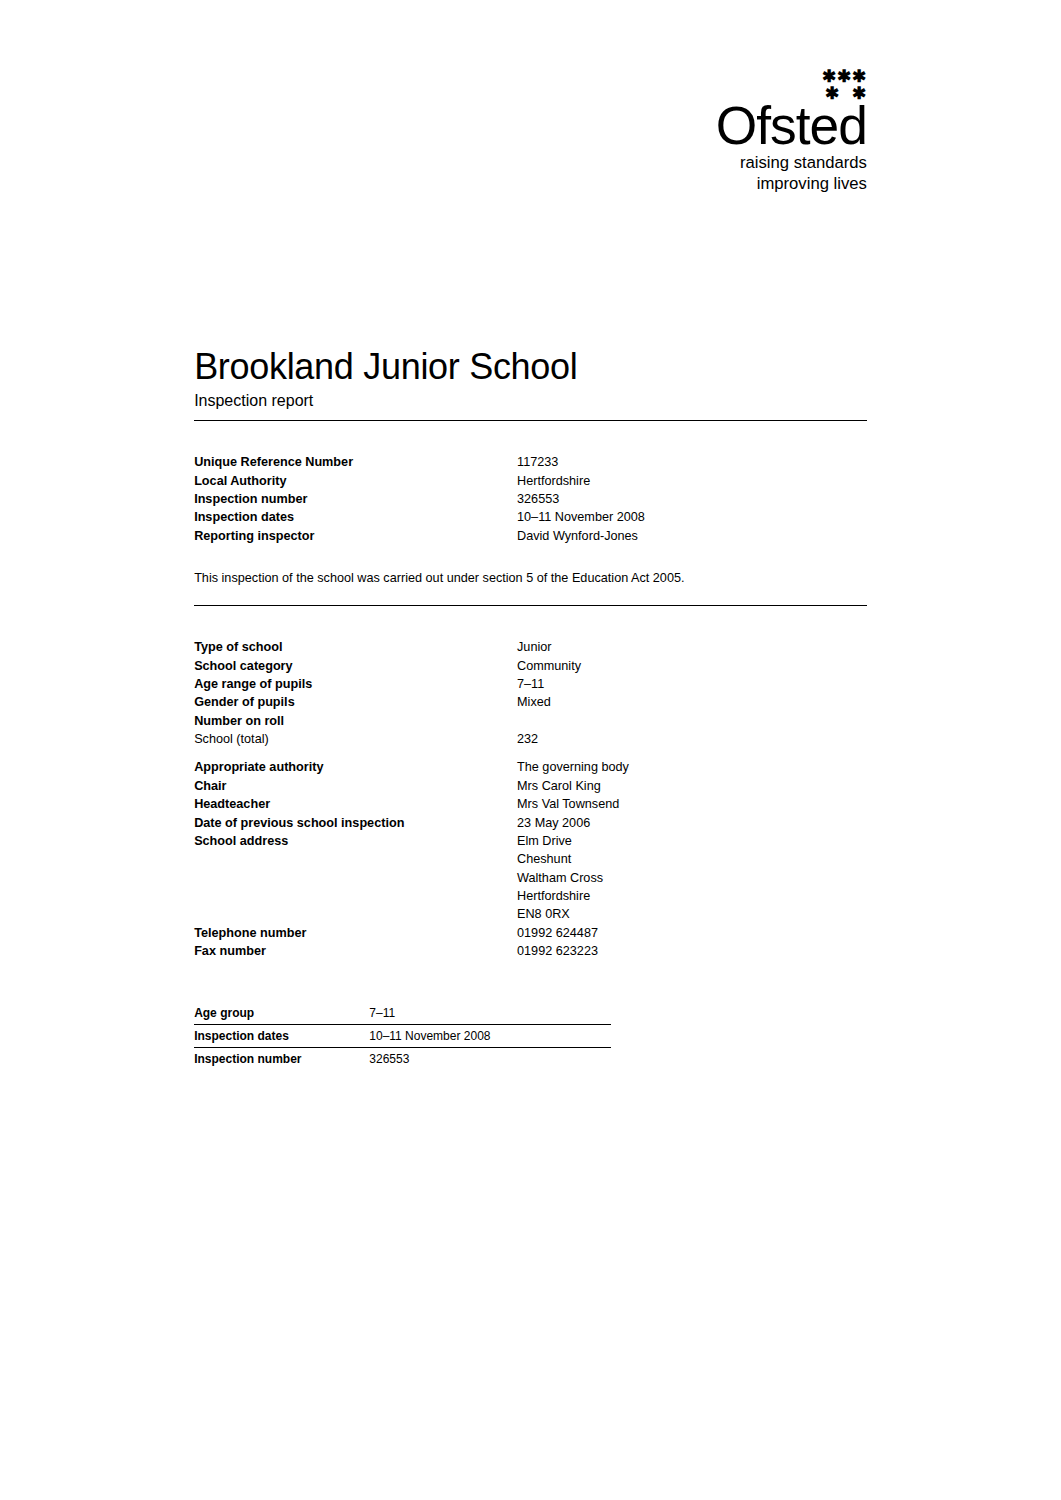✱✱✱
✱ ✱
Ofsted
raising standards
improving lives
Brookland Junior School
Inspection report
| Unique Reference Number | 117233 |
| Local Authority | Hertfordshire |
| Inspection number | 326553 |
| Inspection dates | 10–11 November 2008 |
| Reporting inspector | David Wynford-Jones |
This inspection of the school was carried out under section 5 of the Education Act 2005.
| Type of school | Junior |
| School category | Community |
| Age range of pupils | 7–11 |
| Gender of pupils | Mixed |
| Number on roll | |
| School (total) | 232 |
| Appropriate authority | The governing body |
| Chair | Mrs Carol King |
| Headteacher | Mrs Val Townsend |
| Date of previous school inspection | 23 May 2006 |
| School address | Elm Drive |
| | Cheshunt |
| | Waltham Cross |
| | Hertfordshire |
| | EN8 0RX |
| Telephone number | 01992 624487 |
| Fax number | 01992 623223 |
| Age group | 7–11 |
| Inspection dates | 10–11 November 2008 |
| Inspection number | 326553 |